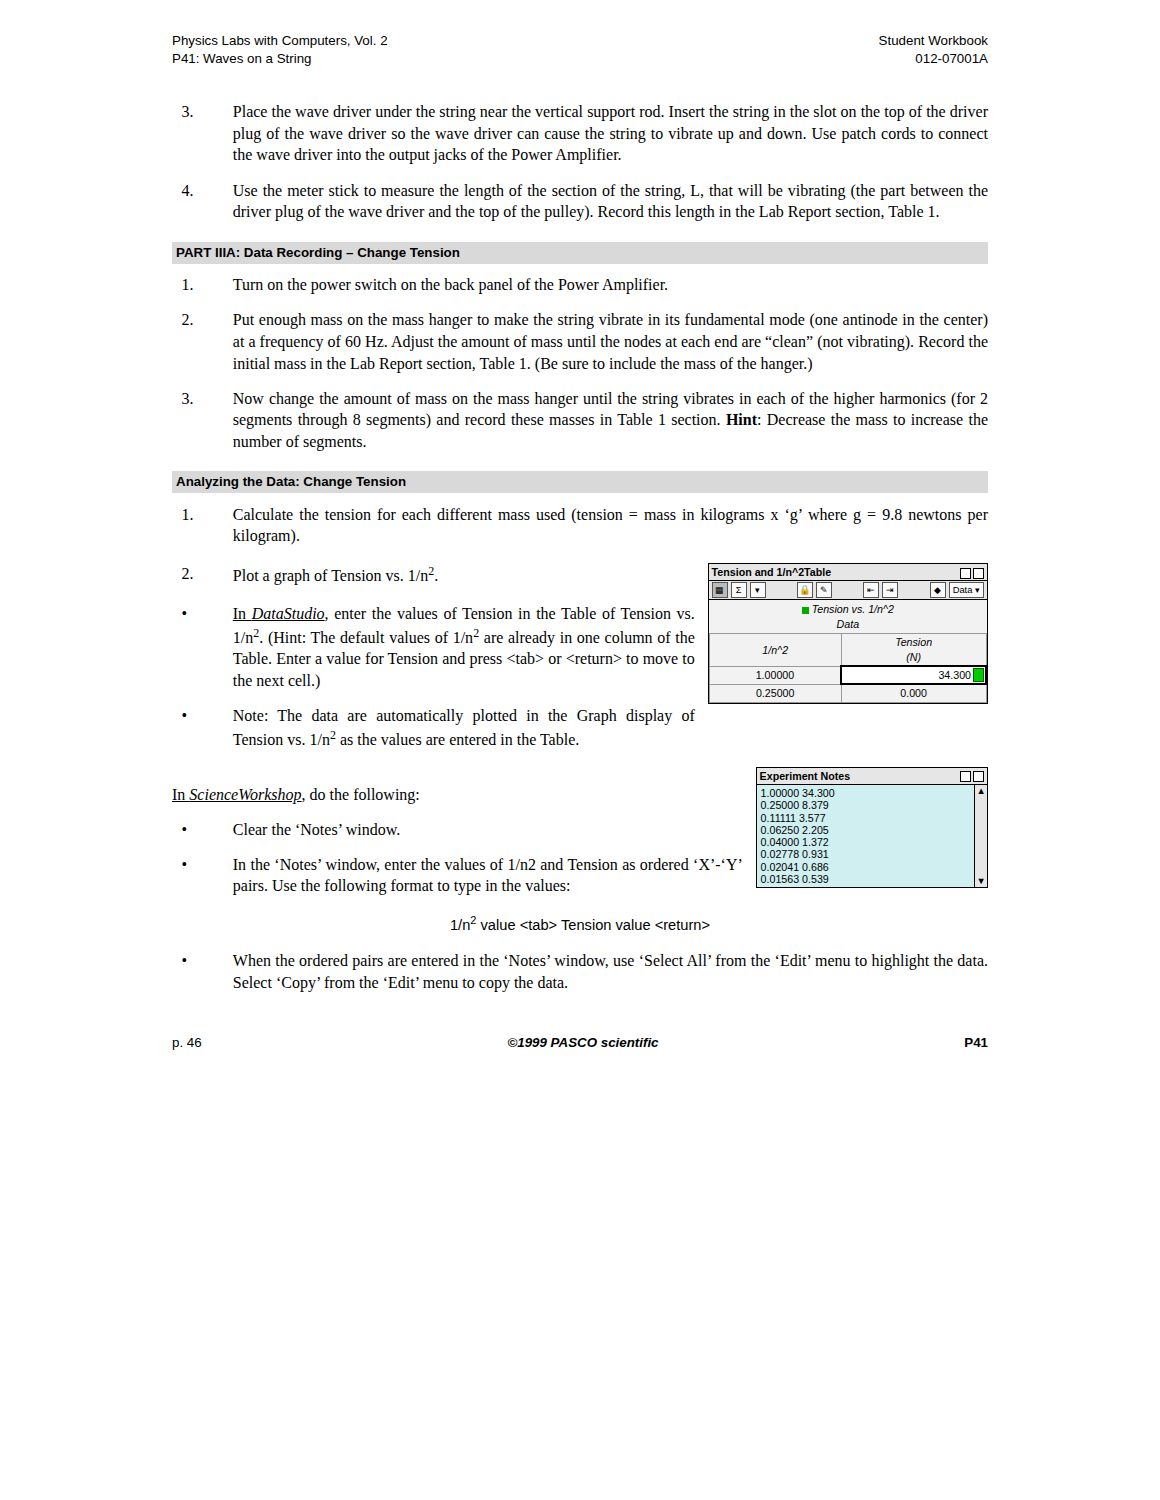Physics Labs with Computers, Vol. 2 Student Workbook
P41: Waves on a String 012-07001A
3. Place the wave driver under the string near the vertical support rod. Insert the string in the slot on the top of the driver plug of the wave driver so the wave driver can cause the string to vibrate up and down. Use patch cords to connect the wave driver into the output jacks of the Power Amplifier.
4. Use the meter stick to measure the length of the section of the string, L, that will be vibrating (the part between the driver plug of the wave driver and the top of the pulley). Record this length in the Lab Report section, Table 1.
PART IIIA: Data Recording – Change Tension
1. Turn on the power switch on the back panel of the Power Amplifier.
2. Put enough mass on the mass hanger to make the string vibrate in its fundamental mode (one antinode in the center) at a frequency of 60 Hz. Adjust the amount of mass until the nodes at each end are “clean” (not vibrating). Record the initial mass in the Lab Report section, Table 1. (Be sure to include the mass of the hanger.)
3. Now change the amount of mass on the mass hanger until the string vibrates in each of the higher harmonics (for 2 segments through 8 segments) and record these masses in Table 1 section. Hint: Decrease the mass to increase the number of segments.
Analyzing the Data: Change Tension
1. Calculate the tension for each different mass used (tension = mass in kilograms x ‘g’ where g = 9.8 newtons per kilogram).
Tension and 1/n^2Table
▦ Σ ▾ 🔒 ✎ ⇤ ⇥ ◆ Data ▾
Tension vs. 1/n^2
Data
| 1/n^2 | Tension (N) |
| --- | --- |
| 1.00000 | 34.300 |
| 0.25000 | 0.000 |
2. Plot a graph of Tension vs. 1/n2.
• In DataStudio, enter the values of Tension in the Table of Tension vs. 1/n2. (Hint: The default values of 1/n2 are already in one column of the Table. Enter a value for Tension and press <tab> or <return> to move to the next cell.)
• Note: The data are automatically plotted in the Graph display of Tension vs. 1/n2 as the values are entered in the Table.
Experiment Notes
1.00000 34.300
0.25000 8.379
0.11111 3.577
0.06250 2.205
0.04000 1.372
0.02778 0.931
0.02041 0.686
0.01563 0.539
▲▼
In ScienceWorkshop, do the following:
• Clear the ‘Notes’ window.
• In the ‘Notes’ window, enter the values of 1/n2 and Tension as ordered ‘X’-‘Y’ pairs. Use the following format to type in the values:
1/n2 value <tab> Tension value <return>
• When the ordered pairs are entered in the ‘Notes’ window, use ‘Select All’ from the ‘Edit’ menu to highlight the data. Select ‘Copy’ from the ‘Edit’ menu to copy the data.
p. 46 ©1999 PASCO scientific P41